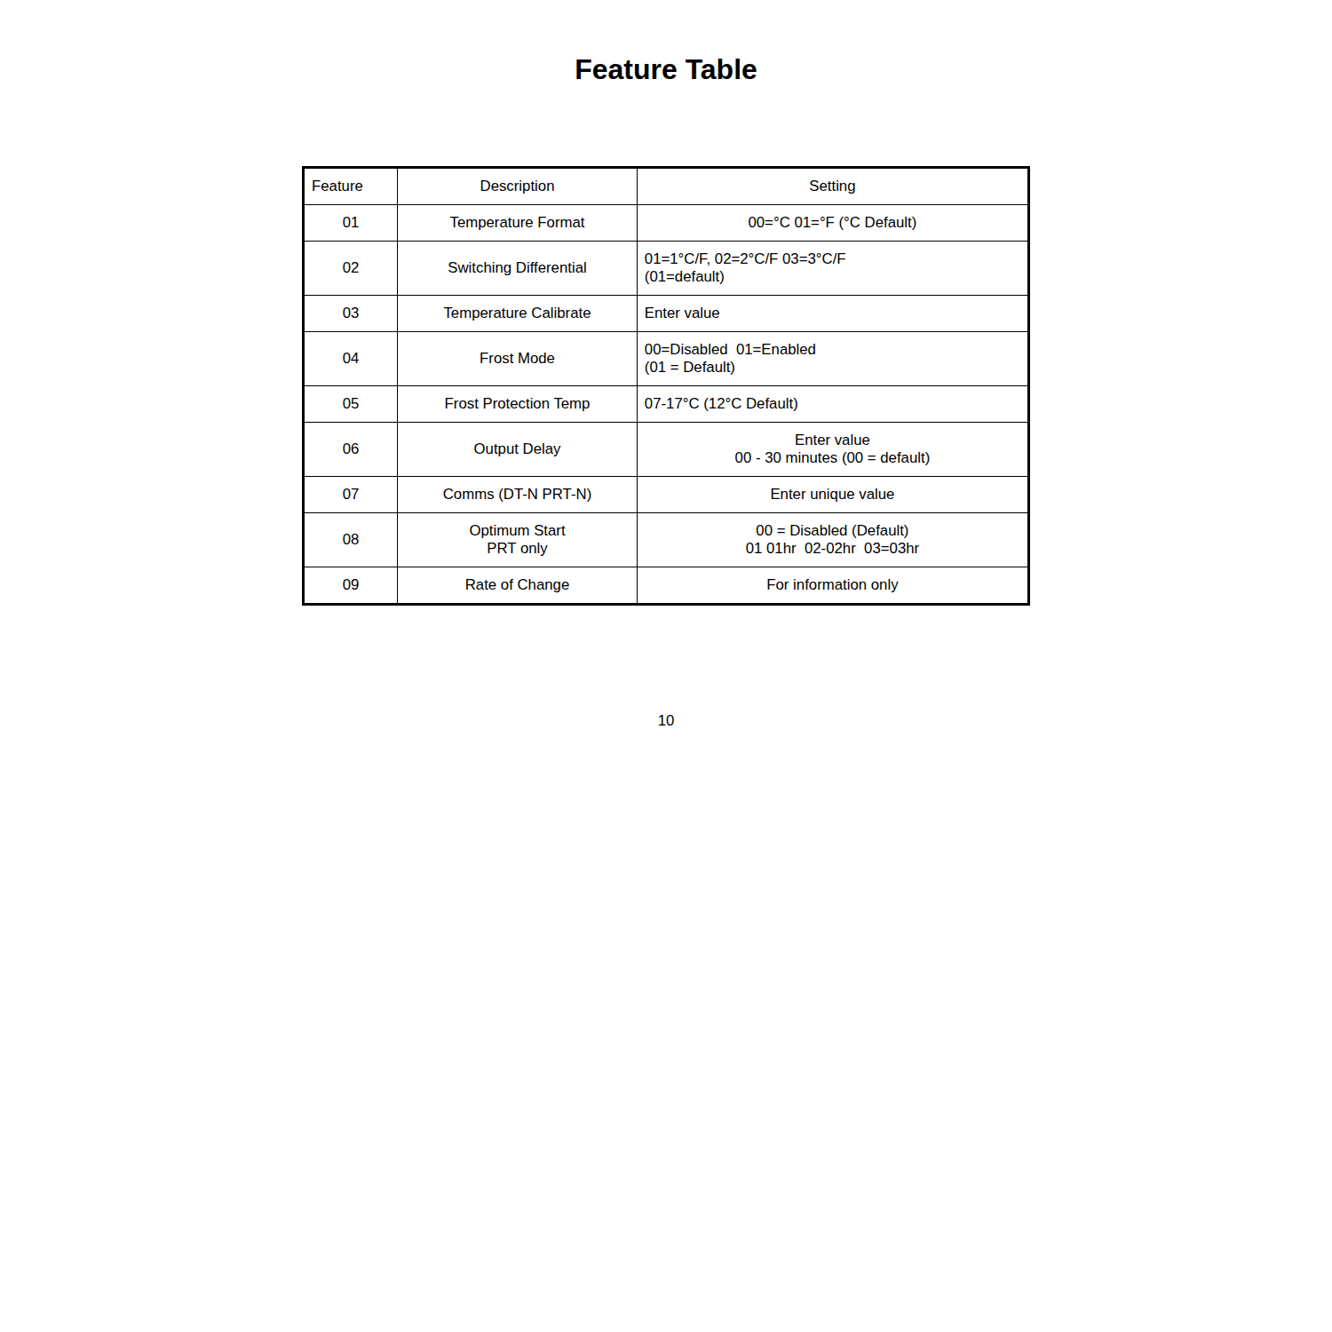Feature Table
| Feature | Description | Setting |
| --- | --- | --- |
| 01 | Temperature Format | 00=°C 01=°F (°C Default) |
| 02 | Switching Differential | 01=1°C/F, 02=2°C/F 03=3°C/F (01=default) |
| 03 | Temperature Calibrate | Enter value |
| 04 | Frost Mode | 00=Disabled 01=Enabled (01 = Default) |
| 05 | Frost Protection Temp | 07-17°C (12°C Default) |
| 06 | Output Delay | Enter value 00 - 30 minutes (00 = default) |
| 07 | Comms (DT-N PRT-N) | Enter unique value |
| 08 | Optimum Start PRT only | 00 = Disabled (Default) 01 01hr 02-02hr 03=03hr |
| 09 | Rate of Change | For information only |
10